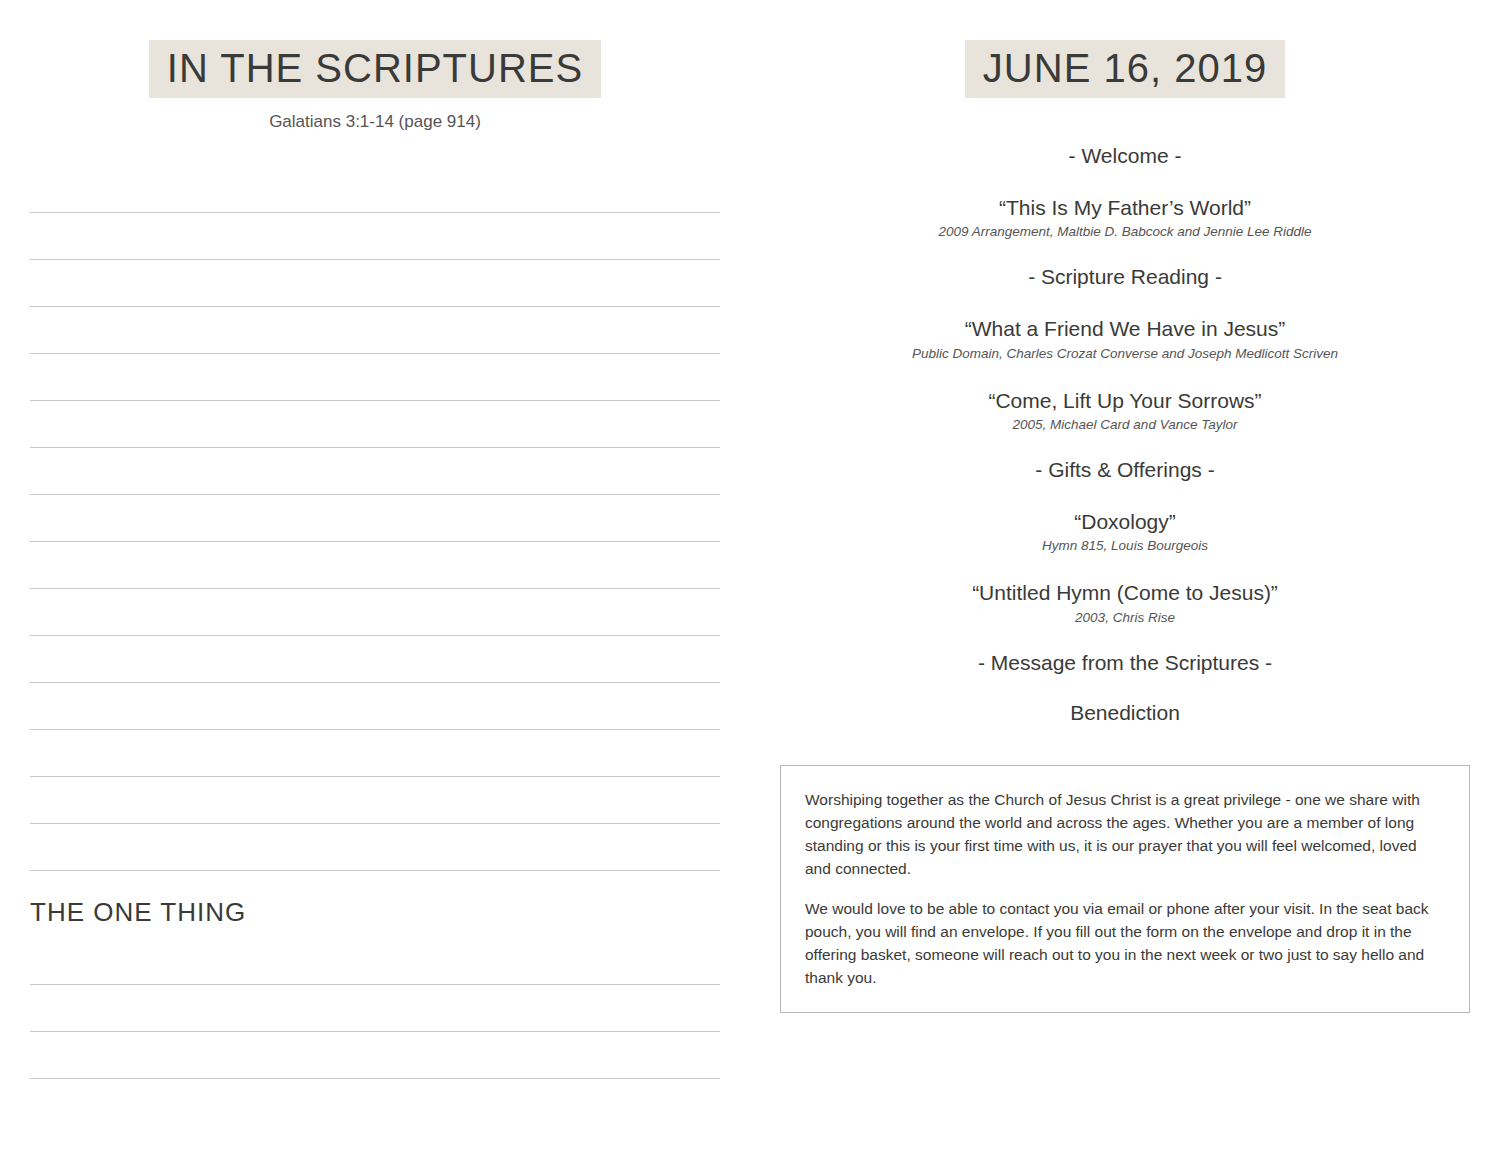In the Scriptures
Galatians 3:1-14 (page 914)
The One Thing
June 16, 2019
- Welcome -
“This Is My Father’s World”
2009 Arrangement, Maltbie D. Babcock and Jennie Lee Riddle
- Scripture Reading -
“What a Friend We Have in Jesus”
Public Domain, Charles Crozat Converse and Joseph Medlicott Scriven
“Come, Lift Up Your Sorrows”
2005, Michael Card and Vance Taylor
- Gifts & Offerings -
“Doxology”
Hymn 815, Louis Bourgeois
“Untitled Hymn (Come to Jesus)”
2003, Chris Rise
- Message from the Scriptures -
Benediction
Worshiping together as the Church of Jesus Christ is a great privilege - one we share with congregations around the world and across the ages. Whether you are a member of long standing or this is your first time with us, it is our prayer that you will feel welcomed, loved and connected.
We would love to be able to contact you via email or phone after your visit. In the seat back pouch, you will find an envelope. If you fill out the form on the envelope and drop it in the offering basket, someone will reach out to you in the next week or two just to say hello and thank you.